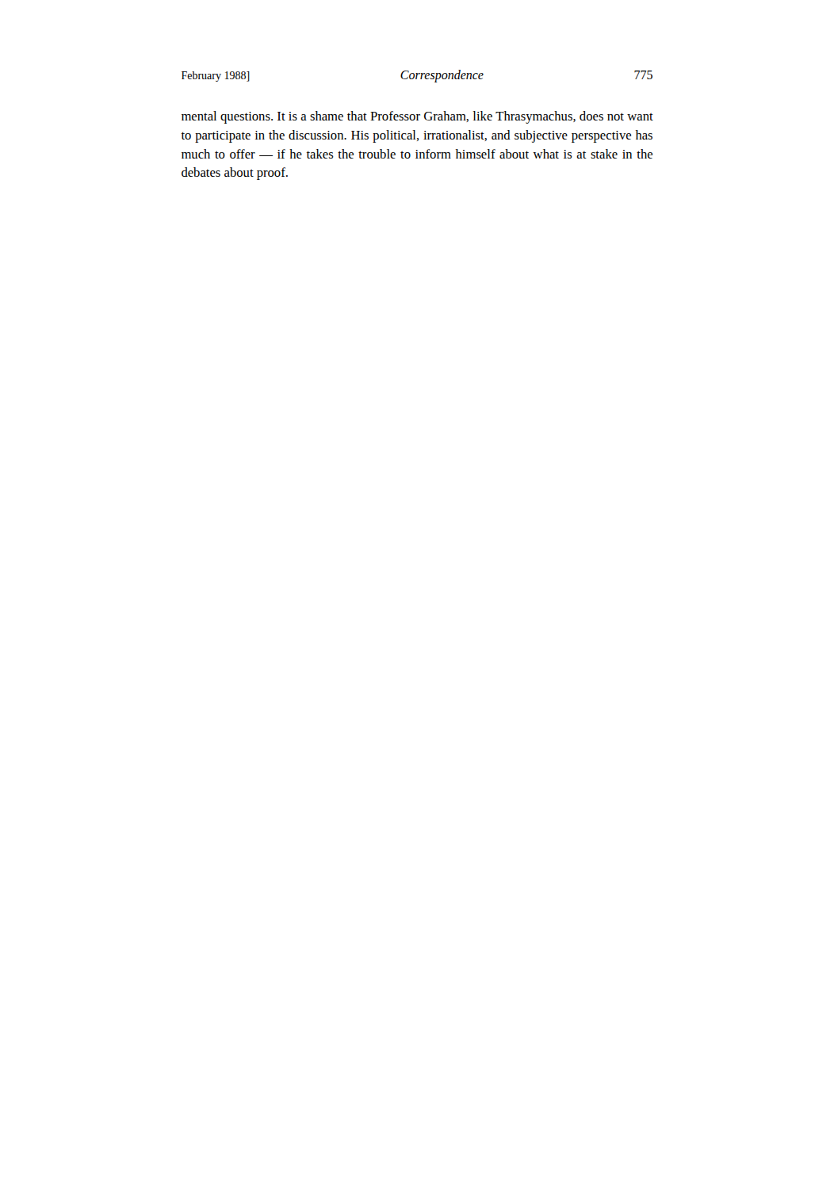February 1988]
Correspondence
775
mental questions. It is a shame that Professor Graham, like Thrasymachus, does not want to participate in the discussion. His political, irrationalist, and subjective perspective has much to offer — if he takes the trouble to inform himself about what is at stake in the debates about proof.